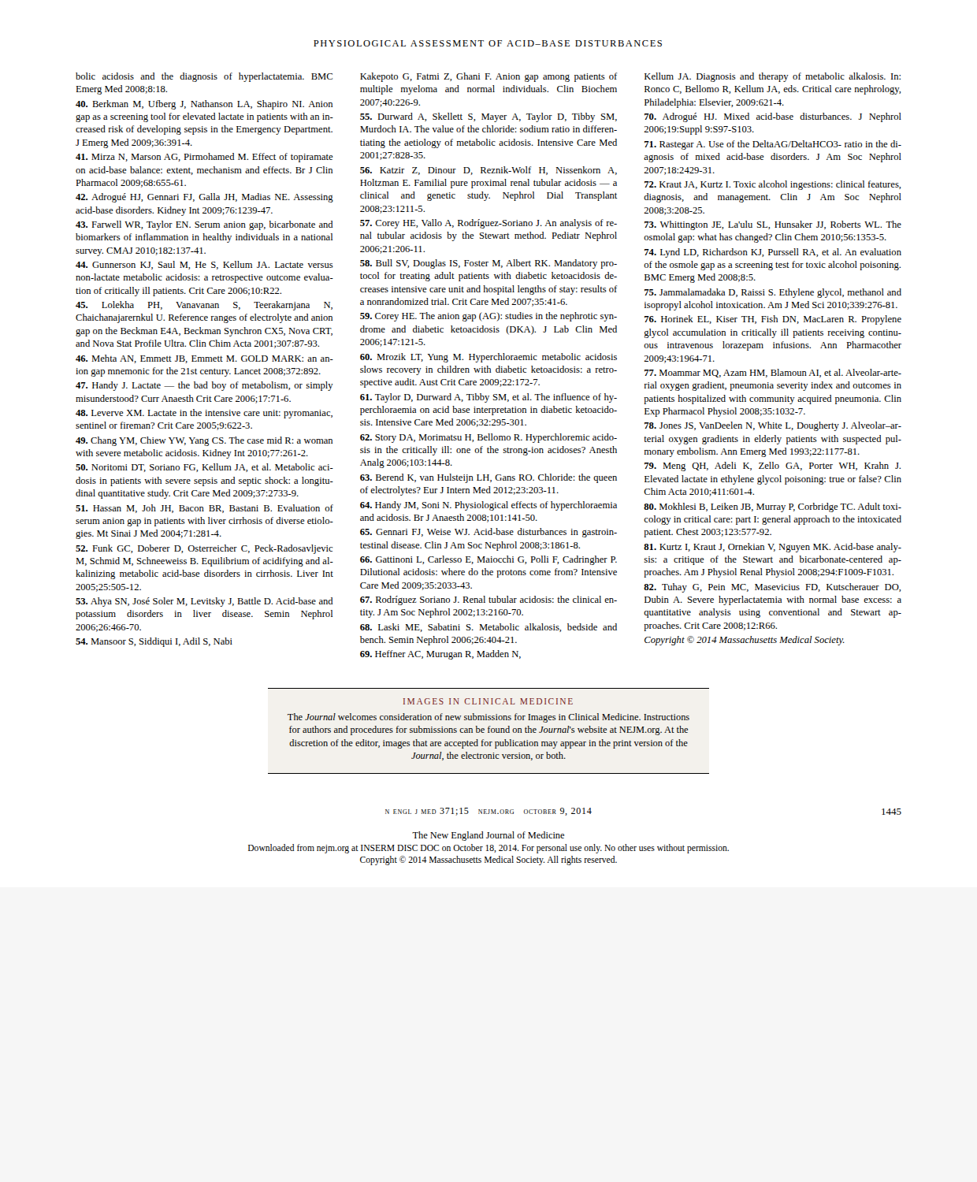Physiological Assessment of Acid–Base Disturbances
bolic acidosis and the diagnosis of hyperlactatemia. BMC Emerg Med 2008;8:18.
40. Berkman M, Ufberg J, Nathanson LA, Shapiro NI. Anion gap as a screening tool for elevated lactate in patients with an increased risk of developing sepsis in the Emergency Department. J Emerg Med 2009;36:391-4.
41. Mirza N, Marson AG, Pirmohamed M. Effect of topiramate on acid-base balance: extent, mechanism and effects. Br J Clin Pharmacol 2009;68:655-61.
42. Adrogué HJ, Gennari FJ, Galla JH, Madias NE. Assessing acid-base disorders. Kidney Int 2009;76:1239-47.
43. Farwell WR, Taylor EN. Serum anion gap, bicarbonate and biomarkers of inflammation in healthy individuals in a national survey. CMAJ 2010;182:137-41.
44. Gunnerson KJ, Saul M, He S, Kellum JA. Lactate versus non-lactate metabolic acidosis: a retrospective outcome evaluation of critically ill patients. Crit Care 2006;10:R22.
45. Lolekha PH, Vanavanan S, Teerakarnjana N, Chaichanajarernkul U. Reference ranges of electrolyte and anion gap on the Beckman E4A, Beckman Synchron CX5, Nova CRT, and Nova Stat Profile Ultra. Clin Chim Acta 2001;307:87-93.
46. Mehta AN, Emmett JB, Emmett M. GOLD MARK: an anion gap mnemonic for the 21st century. Lancet 2008;372:892.
47. Handy J. Lactate — the bad boy of metabolism, or simply misunderstood? Curr Anaesth Crit Care 2006;17:71-6.
48. Leverve XM. Lactate in the intensive care unit: pyromaniac, sentinel or fireman? Crit Care 2005;9:622-3.
49. Chang YM, Chiew YW, Yang CS. The case mid R: a woman with severe metabolic acidosis. Kidney Int 2010;77:261-2.
50. Noritomi DT, Soriano FG, Kellum JA, et al. Metabolic acidosis in patients with severe sepsis and septic shock: a longitudinal quantitative study. Crit Care Med 2009;37:2733-9.
51. Hassan M, Joh JH, Bacon BR, Bastani B. Evaluation of serum anion gap in patients with liver cirrhosis of diverse etiologies. Mt Sinai J Med 2004;71:281-4.
52. Funk GC, Doberer D, Osterreicher C, Peck-Radosavljevic M, Schmid M, Schneeweiss B. Equilibrium of acidifying and alkalinizing metabolic acid-base disorders in cirrhosis. Liver Int 2005;25:505-12.
53. Ahya SN, José Soler M, Levitsky J, Battle D. Acid-base and potassium disorders in liver disease. Semin Nephrol 2006;26:466-70.
54. Mansoor S, Siddiqui I, Adil S, Nabi
Kakepoto G, Fatmi Z, Ghani F. Anion gap among patients of multiple myeloma and normal individuals. Clin Biochem 2007;40:226-9.
55. Durward A, Skellett S, Mayer A, Taylor D, Tibby SM, Murdoch IA. The value of the chloride: sodium ratio in differentiating the aetiology of metabolic acidosis. Intensive Care Med 2001;27:828-35.
56. Katzir Z, Dinour D, Reznik-Wolf H, Nissenkorn A, Holtzman E. Familial pure proximal renal tubular acidosis — a clinical and genetic study. Nephrol Dial Transplant 2008;23:1211-5.
57. Corey HE, Vallo A, Rodríguez-Soriano J. An analysis of renal tubular acidosis by the Stewart method. Pediatr Nephrol 2006;21:206-11.
58. Bull SV, Douglas IS, Foster M, Albert RK. Mandatory protocol for treating adult patients with diabetic ketoacidosis decreases intensive care unit and hospital lengths of stay: results of a nonrandomized trial. Crit Care Med 2007;35:41-6.
59. Corey HE. The anion gap (AG): studies in the nephrotic syndrome and diabetic ketoacidosis (DKA). J Lab Clin Med 2006;147:121-5.
60. Mrozik LT, Yung M. Hyperchloraemic metabolic acidosis slows recovery in children with diabetic ketoacidosis: a retrospective audit. Aust Crit Care 2009;22:172-7.
61. Taylor D, Durward A, Tibby SM, et al. The influence of hyperchloraemia on acid base interpretation in diabetic ketoacidosis. Intensive Care Med 2006;32:295-301.
62. Story DA, Morimatsu H, Bellomo R. Hyperchloremic acidosis in the critically ill: one of the strong-ion acidoses? Anesth Analg 2006;103:144-8.
63. Berend K, van Hulsteijn LH, Gans RO. Chloride: the queen of electrolytes? Eur J Intern Med 2012;23:203-11.
64. Handy JM, Soni N. Physiological effects of hyperchloraemia and acidosis. Br J Anaesth 2008;101:141-50.
65. Gennari FJ, Weise WJ. Acid-base disturbances in gastrointestinal disease. Clin J Am Soc Nephrol 2008;3:1861-8.
66. Gattinoni L, Carlesso E, Maiocchi G, Polli F, Cadringher P. Dilutional acidosis: where do the protons come from? Intensive Care Med 2009;35:2033-43.
67. Rodríguez Soriano J. Renal tubular acidosis: the clinical entity. J Am Soc Nephrol 2002;13:2160-70.
68. Laski ME, Sabatini S. Metabolic alkalosis, bedside and bench. Semin Nephrol 2006;26:404-21.
69. Heffner AC, Murugan R, Madden N,
Kellum JA. Diagnosis and therapy of metabolic alkalosis. In: Ronco C, Bellomo R, Kellum JA, eds. Critical care nephrology, Philadelphia: Elsevier, 2009:621-4.
70. Adrogué HJ. Mixed acid-base disturbances. J Nephrol 2006;19:Suppl 9:S97-S103.
71. Rastegar A. Use of the DeltaAG/DeltaHCO3- ratio in the diagnosis of mixed acid-base disorders. J Am Soc Nephrol 2007;18:2429-31.
72. Kraut JA, Kurtz I. Toxic alcohol ingestions: clinical features, diagnosis, and management. Clin J Am Soc Nephrol 2008;3:208-25.
73. Whittington JE, La'ulu SL, Hunsaker JJ, Roberts WL. The osmolal gap: what has changed? Clin Chem 2010;56:1353-5.
74. Lynd LD, Richardson KJ, Purssell RA, et al. An evaluation of the osmole gap as a screening test for toxic alcohol poisoning. BMC Emerg Med 2008;8:5.
75. Jammalamadaka D, Raissi S. Ethylene glycol, methanol and isopropyl alcohol intoxication. Am J Med Sci 2010;339:276-81.
76. Horinek EL, Kiser TH, Fish DN, MacLaren R. Propylene glycol accumulation in critically ill patients receiving continuous intravenous lorazepam infusions. Ann Pharmacother 2009;43:1964-71.
77. Moammar MQ, Azam HM, Blamoun AI, et al. Alveolar-arterial oxygen gradient, pneumonia severity index and outcomes in patients hospitalized with community acquired pneumonia. Clin Exp Pharmacol Physiol 2008;35:1032-7.
78. Jones JS, VanDeelen N, White L, Dougherty J. Alveolar–arterial oxygen gradients in elderly patients with suspected pulmonary embolism. Ann Emerg Med 1993;22:1177-81.
79. Meng QH, Adeli K, Zello GA, Porter WH, Krahn J. Elevated lactate in ethylene glycol poisoning: true or false? Clin Chim Acta 2010;411:601-4.
80. Mokhlesi B, Leiken JB, Murray P, Corbridge TC. Adult toxicology in critical care: part I: general approach to the intoxicated patient. Chest 2003;123:577-92.
81. Kurtz I, Kraut J, Ornekian V, Nguyen MK. Acid-base analysis: a critique of the Stewart and bicarbonate-centered approaches. Am J Physiol Renal Physiol 2008;294:F1009-F1031.
82. Tuhay G, Pein MC, Masevicius FD, Kutscherauer DO, Dubin A. Severe hyperlactatemia with normal base excess: a quantitative analysis using conventional and Stewart approaches. Crit Care 2008;12:R66.
Copyright © 2014 Massachusetts Medical Society.
Images in Clinical Medicine
The Journal welcomes consideration of new submissions for Images in Clinical Medicine. Instructions for authors and procedures for submissions can be found on the Journal's website at NEJM.org. At the discretion of the editor, images that are accepted for publication may appear in the print version of the Journal, the electronic version, or both.
1445
n engl j med 371;15 nejm.org october 9, 2014
The New England Journal of Medicine
Downloaded from nejm.org at INSERM DISC DOC on October 18, 2014. For personal use only. No other uses without permission.
Copyright © 2014 Massachusetts Medical Society. All rights reserved.